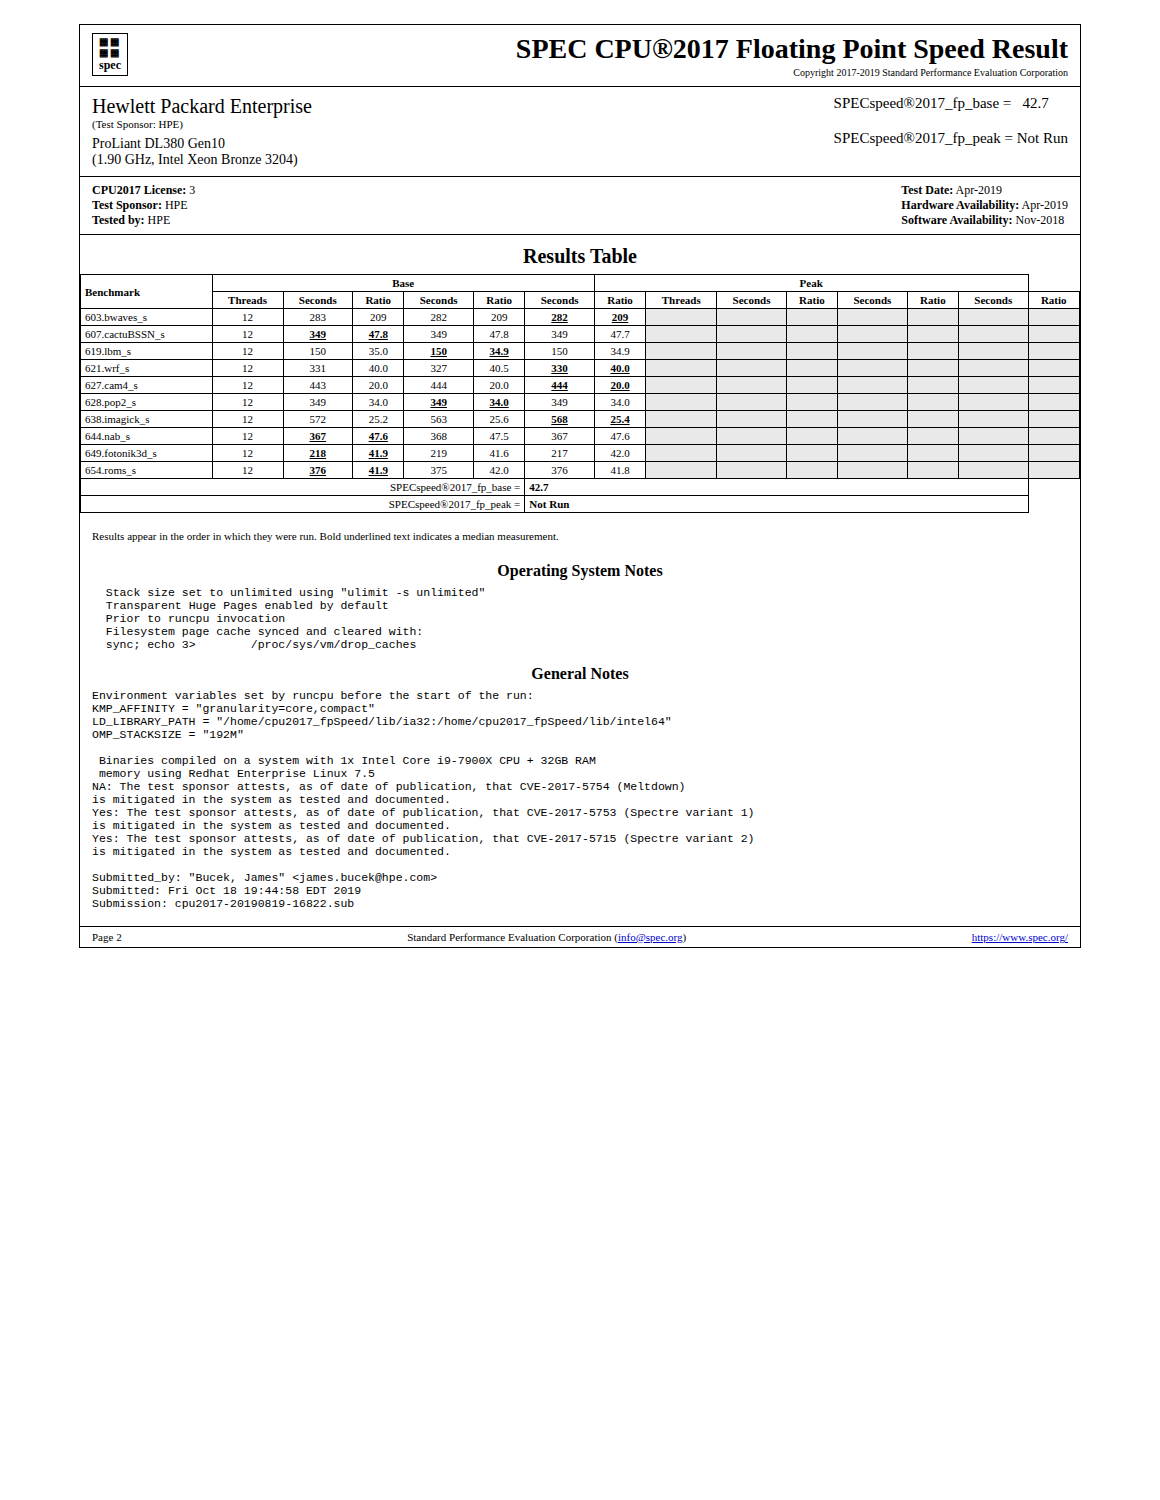▦▦
▦▦
spec
SPEC CPU®2017 Floating Point Speed Result
Copyright 2017-2019 Standard Performance Evaluation Corporation
Hewlett Packard Enterprise
(Test Sponsor: HPE)
ProLiant DL380 Gen10
(1.90 GHz, Intel Xeon Bronze 3204)
SPECspeed®2017_fp_base = 42.7
SPECspeed®2017_fp_peak = Not Run
CPU2017 License: 3
Test Sponsor: HPE
Tested by: HPE
Test Date: Apr-2019
Hardware Availability: Apr-2019
Software Availability: Nov-2018
Results Table
| Benchmark | Base | Peak |
| --- | --- | --- |
| Threads | Seconds | Ratio | Seconds | Ratio | Seconds | Ratio | Threads | Seconds | Ratio | Seconds | Ratio | Seconds | Ratio |
| 603.bwaves_s | 12 | 283 | 209 | 282 | 209 | 282 | 209 | | | | | | | |
| 607.cactuBSSN_s | 12 | 349 | 47.8 | 349 | 47.8 | 349 | 47.7 | | | | | | | |
| 619.lbm_s | 12 | 150 | 35.0 | 150 | 34.9 | 150 | 34.9 | | | | | | | |
| 621.wrf_s | 12 | 331 | 40.0 | 327 | 40.5 | 330 | 40.0 | | | | | | | |
| 627.cam4_s | 12 | 443 | 20.0 | 444 | 20.0 | 444 | 20.0 | | | | | | | |
| 628.pop2_s | 12 | 349 | 34.0 | 349 | 34.0 | 349 | 34.0 | | | | | | | |
| 638.imagick_s | 12 | 572 | 25.2 | 563 | 25.6 | 568 | 25.4 | | | | | | | |
| 644.nab_s | 12 | 367 | 47.6 | 368 | 47.5 | 367 | 47.6 | | | | | | | |
| 649.fotonik3d_s | 12 | 218 | 41.9 | 219 | 41.6 | 217 | 42.0 | | | | | | | |
| 654.roms_s | 12 | 376 | 41.9 | 375 | 42.0 | 376 | 41.8 | | | | | | | |
| SPECspeed®2017_fp_base = | 42.7 |
| SPECspeed®2017_fp_peak = | Not Run |
Results appear in the order in which they were run. Bold underlined text indicates a median measurement.
Operating System Notes
  Stack size set to unlimited using "ulimit -s unlimited"
  Transparent Huge Pages enabled by default
  Prior to runcpu invocation
  Filesystem page cache synced and cleared with:
  sync; echo 3>        /proc/sys/vm/drop_caches
General Notes
Environment variables set by runcpu before the start of the run:
KMP_AFFINITY = "granularity=core,compact"
LD_LIBRARY_PATH = "/home/cpu2017_fpSpeed/lib/ia32:/home/cpu2017_fpSpeed/lib/intel64"
OMP_STACKSIZE = "192M"

 Binaries compiled on a system with 1x Intel Core i9-7900X CPU + 32GB RAM
 memory using Redhat Enterprise Linux 7.5
NA: The test sponsor attests, as of date of publication, that CVE-2017-5754 (Meltdown)
is mitigated in the system as tested and documented.
Yes: The test sponsor attests, as of date of publication, that CVE-2017-5753 (Spectre variant 1)
is mitigated in the system as tested and documented.
Yes: The test sponsor attests, as of date of publication, that CVE-2017-5715 (Spectre variant 2)
is mitigated in the system as tested and documented.

Submitted_by: "Bucek, James" <james.bucek@hpe.com>
Submitted: Fri Oct 18 19:44:58 EDT 2019
Submission: cpu2017-20190819-16822.sub
Page 2
Standard Performance Evaluation Corporation (info@spec.org)
https://www.spec.org/